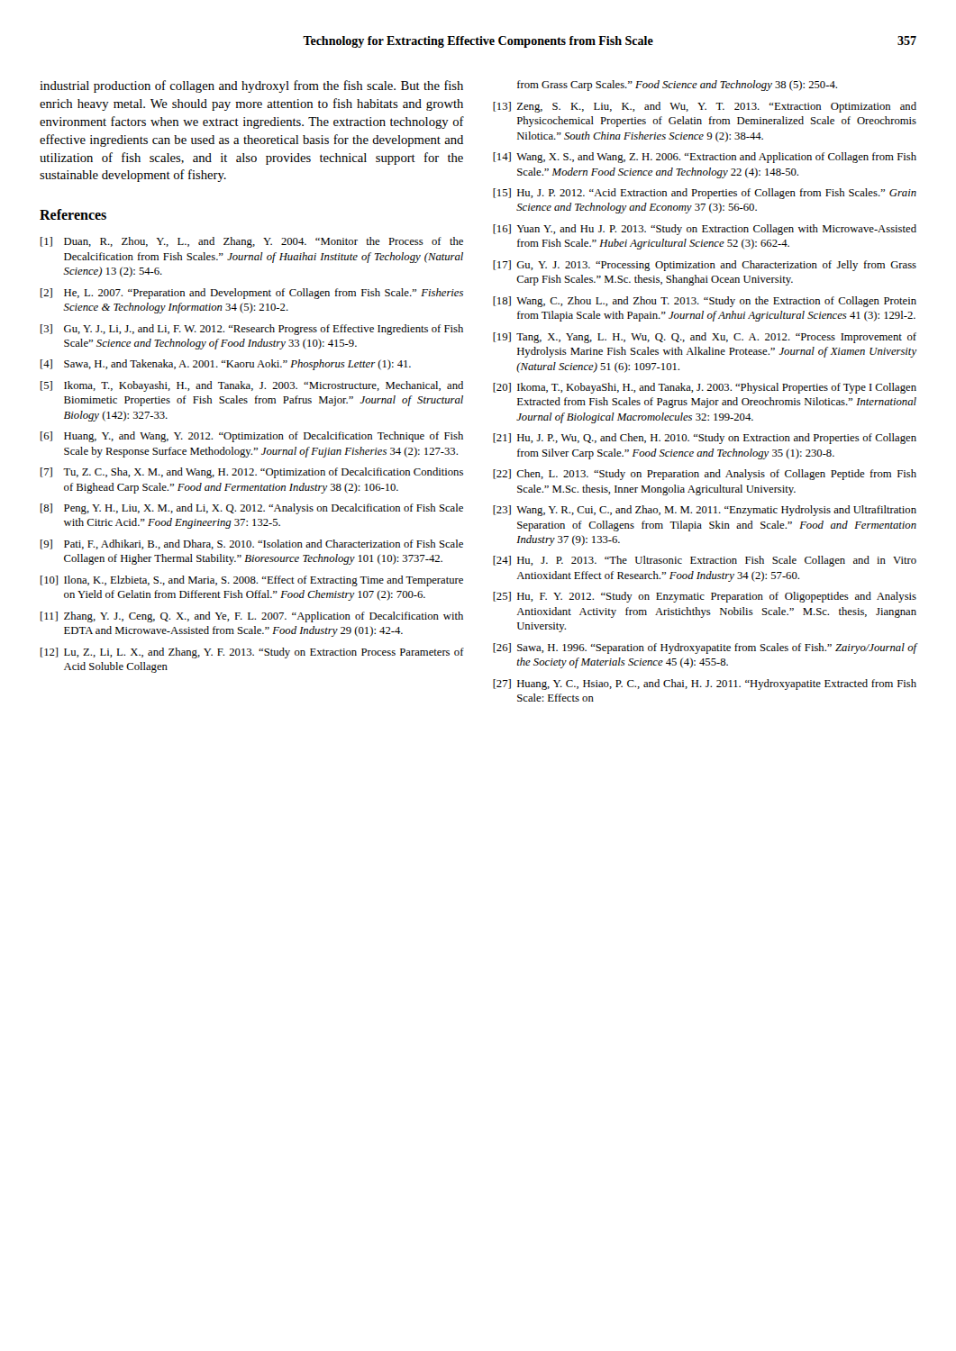Technology for Extracting Effective Components from Fish Scale 357
industrial production of collagen and hydroxyl from the fish scale. But the fish enrich heavy metal. We should pay more attention to fish habitats and growth environment factors when we extract ingredients. The extraction technology of effective ingredients can be used as a theoretical basis for the development and utilization of fish scales, and it also provides technical support for the sustainable development of fishery.
References
[1] Duan, R., Zhou, Y., L., and Zhang, Y. 2004. “Monitor the Process of the Decalcification from Fish Scales.” Journal of Huaihai Institute of Techology (Natural Science) 13 (2): 54-6.
[2] He, L. 2007. “Preparation and Development of Collagen from Fish Scale.” Fisheries Science & Technology Information 34 (5): 210-2.
[3] Gu, Y. J., Li, J., and Li, F. W. 2012. “Research Progress of Effective Ingredients of Fish Scale” Science and Technology of Food Industry 33 (10): 415-9.
[4] Sawa, H., and Takenaka, A. 2001. “Kaoru Aoki.” Phosphorus Letter (1): 41.
[5] Ikoma, T., Kobayashi, H., and Tanaka, J. 2003. “Microstructure, Mechanical, and Biomimetic Properties of Fish Scales from Pafrus Major.” Journal of Structural Biology (142): 327-33.
[6] Huang, Y., and Wang, Y. 2012. “Optimization of Decalcification Technique of Fish Scale by Response Surface Methodology.” Journal of Fujian Fisheries 34 (2): 127-33.
[7] Tu, Z. C., Sha, X. M., and Wang, H. 2012. “Optimization of Decalcification Conditions of Bighead Carp Scale.” Food and Fermentation Industry 38 (2): 106-10.
[8] Peng, Y. H., Liu, X. M., and Li, X. Q. 2012. “Analysis on Decalcification of Fish Scale with Citric Acid.” Food Engineering 37: 132-5.
[9] Pati, F., Adhikari, B., and Dhara, S. 2010. “Isolation and Characterization of Fish Scale Collagen of Higher Thermal Stability.” Bioresource Technology 101 (10): 3737-42.
[10] Ilona, K., Elzbieta, S., and Maria, S. 2008. “Effect of Extracting Time and Temperature on Yield of Gelatin from Different Fish Offal.” Food Chemistry 107 (2): 700-6.
[11] Zhang, Y. J., Ceng, Q. X., and Ye, F. L. 2007. “Application of Decalcification with EDTA and Microwave-Assisted from Scale.” Food Industry 29 (01): 42-4.
[12] Lu, Z., Li, L. X., and Zhang, Y. F. 2013. “Study on Extraction Process Parameters of Acid Soluble Collagen
from Grass Carp Scales.” Food Science and Technology 38 (5): 250-4.
[13] Zeng, S. K., Liu, K., and Wu, Y. T. 2013. “Extraction Optimization and Physicochemical Properties of Gelatin from Demineralized Scale of Oreochromis Nilotica.” South China Fisheries Science 9 (2): 38-44.
[14] Wang, X. S., and Wang, Z. H. 2006. “Extraction and Application of Collagen from Fish Scale.” Modern Food Science and Technology 22 (4): 148-50.
[15] Hu, J. P. 2012. “Acid Extraction and Properties of Collagen from Fish Scales.” Grain Science and Technology and Economy 37 (3): 56-60.
[16] Yuan Y., and Hu J. P. 2013. “Study on Extraction Collagen with Microwave-Assisted from Fish Scale.” Hubei Agricultural Science 52 (3): 662-4.
[17] Gu, Y. J. 2013. “Processing Optimization and Characterization of Jelly from Grass Carp Fish Scales.” M.Sc. thesis, Shanghai Ocean University.
[18] Wang, C., Zhou L., and Zhou T. 2013. “Study on the Extraction of Collagen Protein from Tilapia Scale with Papain.” Journal of Anhui Agricultural Sciences 41 (3): 129l-2.
[19] Tang, X., Yang, L. H., Wu, Q. Q., and Xu, C. A. 2012. “Process Improvement of Hydrolysis Marine Fish Scales with Alkaline Protease.” Journal of Xiamen University (Natural Science) 51 (6): 1097-101.
[20] Ikoma, T., KobayaShi, H., and Tanaka, J. 2003. “Physical Properties of Type I Collagen Extracted from Fish Scales of Pagrus Major and Oreochromis Niloticas.” International Journal of Biological Macromolecules 32: 199-204.
[21] Hu, J. P., Wu, Q., and Chen, H. 2010. “Study on Extraction and Properties of Collagen from Silver Carp Scale.” Food Science and Technology 35 (1): 230-8.
[22] Chen, L. 2013. “Study on Preparation and Analysis of Collagen Peptide from Fish Scale.” M.Sc. thesis, Inner Mongolia Agricultural University.
[23] Wang, Y. R., Cui, C., and Zhao, M. M. 2011. “Enzymatic Hydrolysis and Ultrafiltration Separation of Collagens from Tilapia Skin and Scale.” Food and Fermentation Industry 37 (9): 133-6.
[24] Hu, J. P. 2013. “The Ultrasonic Extraction Fish Scale Collagen and in Vitro Antioxidant Effect of Research.” Food Industry 34 (2): 57-60.
[25] Hu, F. Y. 2012. “Study on Enzymatic Preparation of Oligopeptides and Analysis Antioxidant Activity from Aristichthys Nobilis Scale.” M.Sc. thesis, Jiangnan University.
[26] Sawa, H. 1996. “Separation of Hydroxyapatite from Scales of Fish.” Zairyo/Journal of the Society of Materials Science 45 (4): 455-8.
[27] Huang, Y. C., Hsiao, P. C., and Chai, H. J. 2011. “Hydroxyapatite Extracted from Fish Scale: Effects on